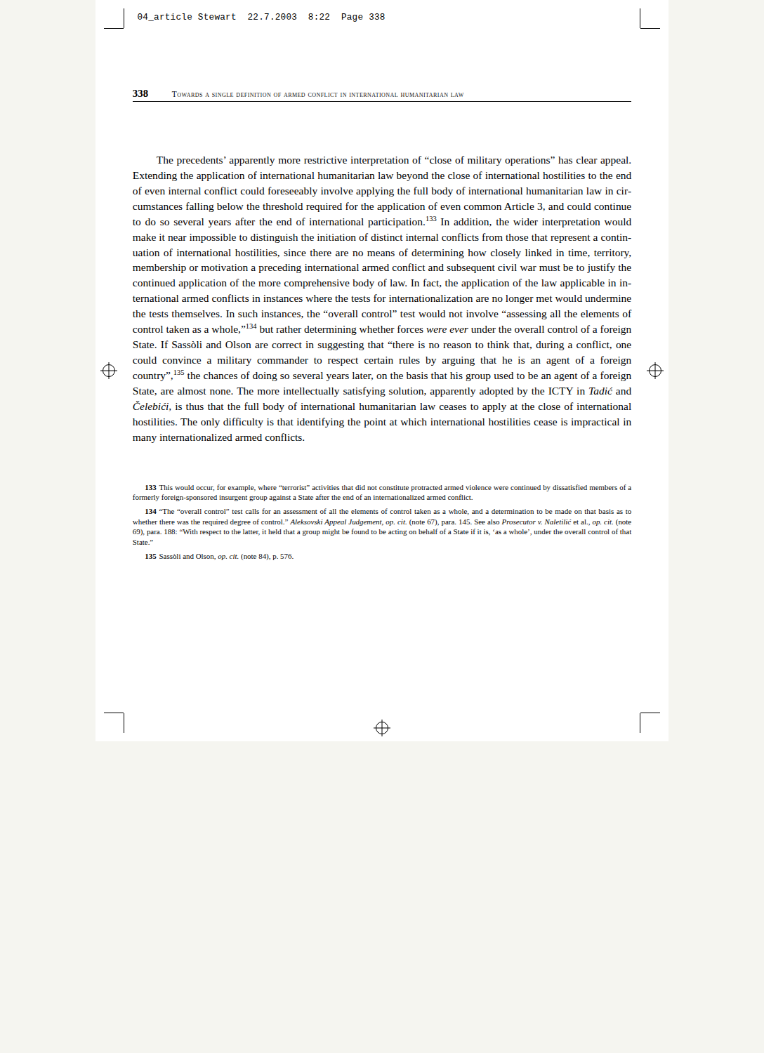04_article Stewart 22.7.2003 8:22 Page 338
338 Towards a single definition of armed conflict in international humanitarian law
The precedents’ apparently more restrictive interpretation of “close of military operations” has clear appeal. Extending the application of international humanitarian law beyond the close of international hostilities to the end of even internal conflict could foreseeably involve applying the full body of international humanitarian law in circumstances falling below the threshold required for the application of even common Article 3, and could continue to do so several years after the end of international participation.133 In addition, the wider interpretation would make it near impossible to distinguish the initiation of distinct internal conflicts from those that represent a continuation of international hostilities, since there are no means of determining how closely linked in time, territory, membership or motivation a preceding international armed conflict and subsequent civil war must be to justify the continued application of the more comprehensive body of law. In fact, the application of the law applicable in international armed conflicts in instances where the tests for internationalization are no longer met would undermine the tests themselves. In such instances, the “overall control” test would not involve “assessing all the elements of control taken as a whole,”134 but rather determining whether forces were ever under the overall control of a foreign State. If Sassòli and Olson are correct in suggesting that “there is no reason to think that, during a conflict, one could convince a military commander to respect certain rules by arguing that he is an agent of a foreign country”,135 the chances of doing so several years later, on the basis that his group used to be an agent of a foreign State, are almost none. The more intellectually satisfying solution, apparently adopted by the ICTY in Tadić and Čelebići, is thus that the full body of international humanitarian law ceases to apply at the close of international hostilities. The only difficulty is that identifying the point at which international hostilities cease is impractical in many internationalized armed conflicts.
133 This would occur, for example, where “terrorist” activities that did not constitute protracted armed violence were continued by dissatisfied members of a formerly foreign-sponsored insurgent group against a State after the end of an internationalized armed conflict.
134“The “overall control” test calls for an assessment of all the elements of control taken as a whole, and a determination to be made on that basis as to whether there was the required degree of control.” Aleksovski Appeal Judgement, op. cit. (note 67), para. 145. See also Prosecutor v. Naletilić et al., op. cit. (note 69), para. 188: “With respect to the latter, it held that a group might be found to be acting on behalf of a State if it is, ‘as a whole’, under the overall control of that State.”
135 Sassòli and Olson, op. cit. (note 84), p. 576.